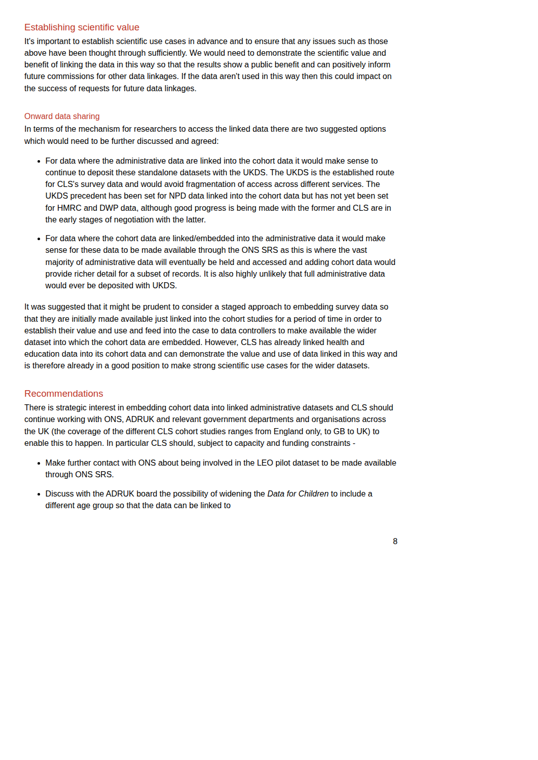Establishing scientific value
It's important to establish scientific use cases in advance and to ensure that any issues such as those above have been thought through sufficiently. We would need to demonstrate the scientific value and benefit of linking the data in this way so that the results show a public benefit and can positively inform future commissions for other data linkages. If the data aren't used in this way then this could impact on the success of requests for future data linkages.
Onward data sharing
In terms of the mechanism for researchers to access the linked data there are two suggested options which would need to be further discussed and agreed:
For data where the administrative data are linked into the cohort data it would make sense to continue to deposit these standalone datasets with the UKDS. The UKDS is the established route for CLS's survey data and would avoid fragmentation of access across different services. The UKDS precedent has been set for NPD data linked into the cohort data but has not yet been set for HMRC and DWP data, although good progress is being made with the former and CLS are in the early stages of negotiation with the latter.
For data where the cohort data are linked/embedded into the administrative data it would make sense for these data to be made available through the ONS SRS as this is where the vast majority of administrative data will eventually be held and accessed and adding cohort data would provide richer detail for a subset of records. It is also highly unlikely that full administrative data would ever be deposited with UKDS.
It was suggested that it might be prudent to consider a staged approach to embedding survey data so that they are initially made available just linked into the cohort studies for a period of time in order to establish their value and use and feed into the case to data controllers to make available the wider dataset into which the cohort data are embedded. However, CLS has already linked health and education data into its cohort data and can demonstrate the value and use of data linked in this way and is therefore already in a good position to make strong scientific use cases for the wider datasets.
Recommendations
There is strategic interest in embedding cohort data into linked administrative datasets and CLS should continue working with ONS, ADRUK and relevant government departments and organisations across the UK (the coverage of the different CLS cohort studies ranges from England only, to GB to UK) to enable this to happen. In particular CLS should, subject to capacity and funding constraints -
Make further contact with ONS about being involved in the LEO pilot dataset to be made available through ONS SRS.
Discuss with the ADRUK board the possibility of widening the Data for Children to include a different age group so that the data can be linked to
8